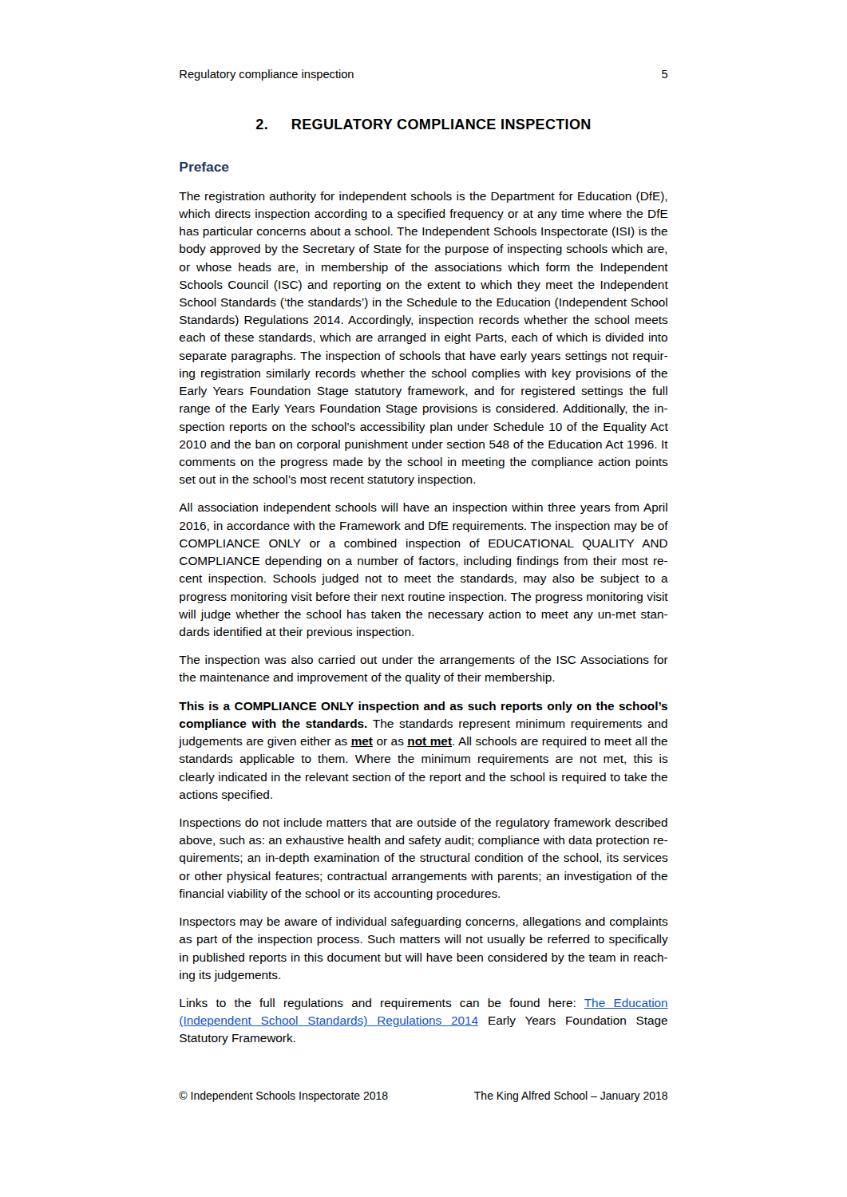Regulatory compliance inspection
5
2. REGULATORY COMPLIANCE INSPECTION
Preface
The registration authority for independent schools is the Department for Education (DfE), which directs inspection according to a specified frequency or at any time where the DfE has particular concerns about a school. The Independent Schools Inspectorate (ISI) is the body approved by the Secretary of State for the purpose of inspecting schools which are, or whose heads are, in membership of the associations which form the Independent Schools Council (ISC) and reporting on the extent to which they meet the Independent School Standards (‘the standards’) in the Schedule to the Education (Independent School Standards) Regulations 2014. Accordingly, inspection records whether the school meets each of these standards, which are arranged in eight Parts, each of which is divided into separate paragraphs. The inspection of schools that have early years settings not requiring registration similarly records whether the school complies with key provisions of the Early Years Foundation Stage statutory framework, and for registered settings the full range of the Early Years Foundation Stage provisions is considered. Additionally, the inspection reports on the school’s accessibility plan under Schedule 10 of the Equality Act 2010 and the ban on corporal punishment under section 548 of the Education Act 1996. It comments on the progress made by the school in meeting the compliance action points set out in the school’s most recent statutory inspection.
All association independent schools will have an inspection within three years from April 2016, in accordance with the Framework and DfE requirements. The inspection may be of COMPLIANCE ONLY or a combined inspection of EDUCATIONAL QUALITY AND COMPLIANCE depending on a number of factors, including findings from their most recent inspection. Schools judged not to meet the standards, may also be subject to a progress monitoring visit before their next routine inspection. The progress monitoring visit will judge whether the school has taken the necessary action to meet any un-met standards identified at their previous inspection.
The inspection was also carried out under the arrangements of the ISC Associations for the maintenance and improvement of the quality of their membership.
This is a COMPLIANCE ONLY inspection and as such reports only on the school’s compliance with the standards. The standards represent minimum requirements and judgements are given either as met or as not met. All schools are required to meet all the standards applicable to them. Where the minimum requirements are not met, this is clearly indicated in the relevant section of the report and the school is required to take the actions specified.
Inspections do not include matters that are outside of the regulatory framework described above, such as: an exhaustive health and safety audit; compliance with data protection requirements; an in-depth examination of the structural condition of the school, its services or other physical features; contractual arrangements with parents; an investigation of the financial viability of the school or its accounting procedures.
Inspectors may be aware of individual safeguarding concerns, allegations and complaints as part of the inspection process. Such matters will not usually be referred to specifically in published reports in this document but will have been considered by the team in reaching its judgements.
Links to the full regulations and requirements can be found here: The Education (Independent School Standards) Regulations 2014 Early Years Foundation Stage Statutory Framework.
© Independent Schools Inspectorate 2018
The King Alfred School – January 2018